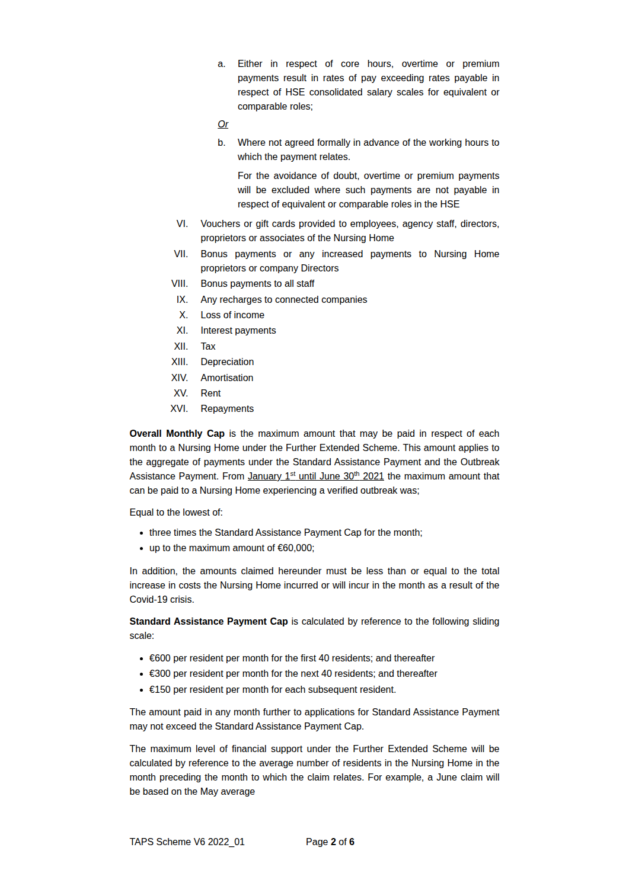a. Either in respect of core hours, overtime or premium payments result in rates of pay exceeding rates payable in respect of HSE consolidated salary scales for equivalent or comparable roles;
Or
b. Where not agreed formally in advance of the working hours to which the payment relates.
For the avoidance of doubt, overtime or premium payments will be excluded where such payments are not payable in respect of equivalent or comparable roles in the HSE
VI. Vouchers or gift cards provided to employees, agency staff, directors, proprietors or associates of the Nursing Home
VII. Bonus payments or any increased payments to Nursing Home proprietors or company Directors
VIII. Bonus payments to all staff
IX. Any recharges to connected companies
X. Loss of income
XI. Interest payments
XII. Tax
XIII. Depreciation
XIV. Amortisation
XV. Rent
XVI. Repayments
Overall Monthly Cap is the maximum amount that may be paid in respect of each month to a Nursing Home under the Further Extended Scheme. This amount applies to the aggregate of payments under the Standard Assistance Payment and the Outbreak Assistance Payment. From January 1st until June 30th 2021 the maximum amount that can be paid to a Nursing Home experiencing a verified outbreak was;
Equal to the lowest of:
three times the Standard Assistance Payment Cap for the month;
up to the maximum amount of €60,000;
In addition, the amounts claimed hereunder must be less than or equal to the total increase in costs the Nursing Home incurred or will incur in the month as a result of the Covid-19 crisis.
Standard Assistance Payment Cap is calculated by reference to the following sliding scale:
€600 per resident per month for the first 40 residents; and thereafter
€300 per resident per month for the next 40 residents; and thereafter
€150 per resident per month for each subsequent resident.
The amount paid in any month further to applications for Standard Assistance Payment may not exceed the Standard Assistance Payment Cap.
The maximum level of financial support under the Further Extended Scheme will be calculated by reference to the average number of residents in the Nursing Home in the month preceding the month to which the claim relates. For example, a June claim will be based on the May average
TAPS Scheme V6 2022_01
Page 2 of 6